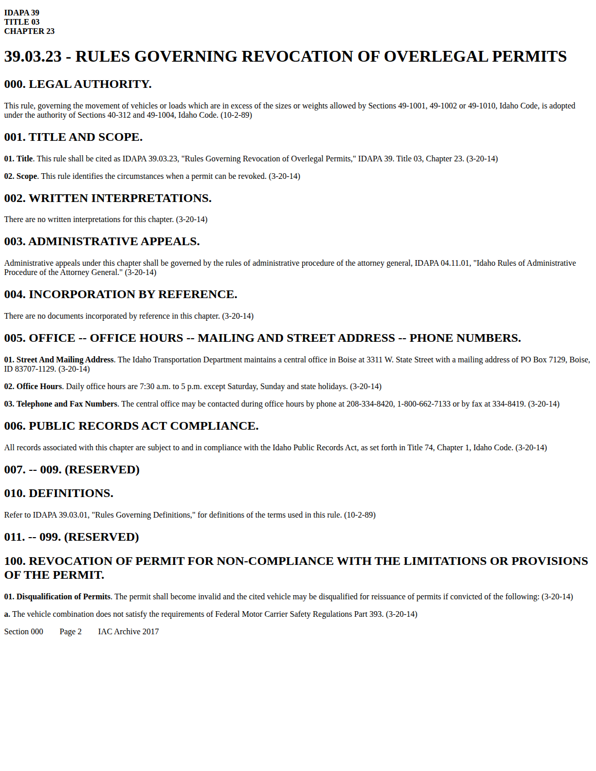IDAPA 39
TITLE 03
CHAPTER 23
39.03.23 - RULES GOVERNING REVOCATION OF OVERLEGAL PERMITS
000. LEGAL AUTHORITY.
This rule, governing the movement of vehicles or loads which are in excess of the sizes or weights allowed by Sections 49-1001, 49-1002 or 49-1010, Idaho Code, is adopted under the authority of Sections 40-312 and 49-1004, Idaho Code. (10-2-89)
001. TITLE AND SCOPE.
01. Title. This rule shall be cited as IDAPA 39.03.23, "Rules Governing Revocation of Overlegal Permits," IDAPA 39. Title 03, Chapter 23. (3-20-14)
02. Scope. This rule identifies the circumstances when a permit can be revoked. (3-20-14)
002. WRITTEN INTERPRETATIONS.
There are no written interpretations for this chapter. (3-20-14)
003. ADMINISTRATIVE APPEALS.
Administrative appeals under this chapter shall be governed by the rules of administrative procedure of the attorney general, IDAPA 04.11.01, "Idaho Rules of Administrative Procedure of the Attorney General." (3-20-14)
004. INCORPORATION BY REFERENCE.
There are no documents incorporated by reference in this chapter. (3-20-14)
005. OFFICE -- OFFICE HOURS -- MAILING AND STREET ADDRESS -- PHONE NUMBERS.
01. Street And Mailing Address. The Idaho Transportation Department maintains a central office in Boise at 3311 W. State Street with a mailing address of PO Box 7129, Boise, ID 83707-1129. (3-20-14)
02. Office Hours. Daily office hours are 7:30 a.m. to 5 p.m. except Saturday, Sunday and state holidays. (3-20-14)
03. Telephone and Fax Numbers. The central office may be contacted during office hours by phone at 208-334-8420, 1-800-662-7133 or by fax at 334-8419. (3-20-14)
006. PUBLIC RECORDS ACT COMPLIANCE.
All records associated with this chapter are subject to and in compliance with the Idaho Public Records Act, as set forth in Title 74, Chapter 1, Idaho Code. (3-20-14)
007. -- 009. (RESERVED)
010. DEFINITIONS.
Refer to IDAPA 39.03.01, "Rules Governing Definitions," for definitions of the terms used in this rule. (10-2-89)
011. -- 099. (RESERVED)
100. REVOCATION OF PERMIT FOR NON-COMPLIANCE WITH THE LIMITATIONS OR PROVISIONS OF THE PERMIT.
01. Disqualification of Permits. The permit shall become invalid and the cited vehicle may be disqualified for reissuance of permits if convicted of the following: (3-20-14)
a. The vehicle combination does not satisfy the requirements of Federal Motor Carrier Safety Regulations Part 393. (3-20-14)
Section 000 Page 2 IAC Archive 2017